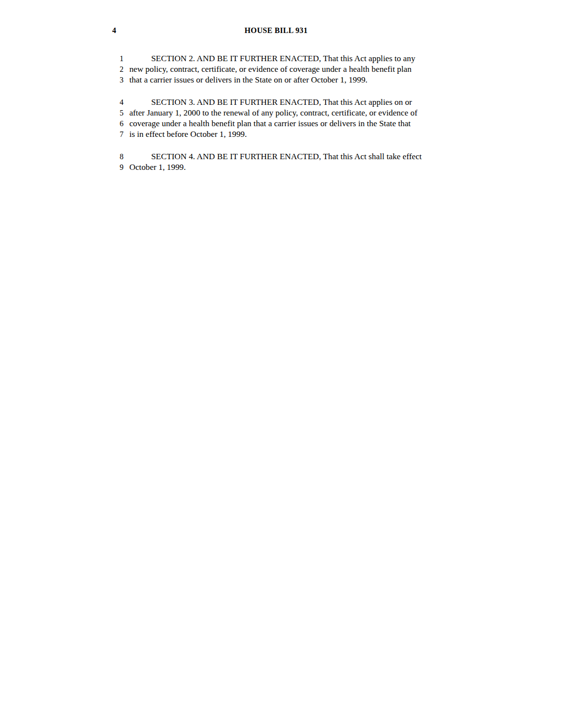4
HOUSE BILL 931
1 SECTION 2. AND BE IT FURTHER ENACTED, That this Act applies to any
2 new policy, contract, certificate, or evidence of coverage under a health benefit plan
3 that a carrier issues or delivers in the State on or after October 1, 1999.
4 SECTION 3. AND BE IT FURTHER ENACTED, That this Act applies on or
5 after January 1, 2000 to the renewal of any policy, contract, certificate, or evidence of
6 coverage under a health benefit plan that a carrier issues or delivers in the State that
7 is in effect before October 1, 1999.
8 SECTION 4. AND BE IT FURTHER ENACTED, That this Act shall take effect
9 October 1, 1999.